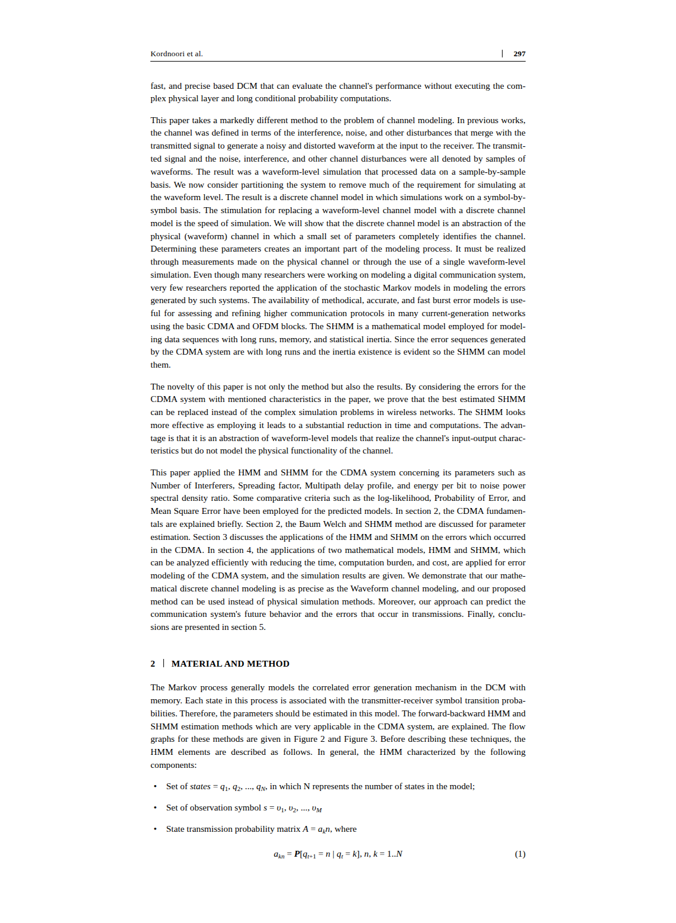Kordnoori et al. 297
fast, and precise based DCM that can evaluate the channel's performance without executing the complex physical layer and long conditional probability computations.
This paper takes a markedly different method to the problem of channel modeling. In previous works, the channel was defined in terms of the interference, noise, and other disturbances that merge with the transmitted signal to generate a noisy and distorted waveform at the input to the receiver. The transmitted signal and the noise, interference, and other channel disturbances were all denoted by samples of waveforms. The result was a waveform-level simulation that processed data on a sample-by-sample basis. We now consider partitioning the system to remove much of the requirement for simulating at the waveform level. The result is a discrete channel model in which simulations work on a symbol-by-symbol basis. The stimulation for replacing a waveform-level channel model with a discrete channel model is the speed of simulation. We will show that the discrete channel model is an abstraction of the physical (waveform) channel in which a small set of parameters completely identifies the channel. Determining these parameters creates an important part of the modeling process. It must be realized through measurements made on the physical channel or through the use of a single waveform-level simulation. Even though many researchers were working on modeling a digital communication system, very few researchers reported the application of the stochastic Markov models in modeling the errors generated by such systems. The availability of methodical, accurate, and fast burst error models is useful for assessing and refining higher communication protocols in many current-generation networks using the basic CDMA and OFDM blocks. The SHMM is a mathematical model employed for modeling data sequences with long runs, memory, and statistical inertia. Since the error sequences generated by the CDMA system are with long runs and the inertia existence is evident so the SHMM can model them.
The novelty of this paper is not only the method but also the results. By considering the errors for the CDMA system with mentioned characteristics in the paper, we prove that the best estimated SHMM can be replaced instead of the complex simulation problems in wireless networks. The SHMM looks more effective as employing it leads to a substantial reduction in time and computations. The advantage is that it is an abstraction of waveform-level models that realize the channel's input-output characteristics but do not model the physical functionality of the channel.
This paper applied the HMM and SHMM for the CDMA system concerning its parameters such as Number of Interferers, Spreading factor, Multipath delay profile, and energy per bit to noise power spectral density ratio. Some comparative criteria such as the log-likelihood, Probability of Error, and Mean Square Error have been employed for the predicted models. In section 2, the CDMA fundamentals are explained briefly. Section 2, the Baum Welch and SHMM method are discussed for parameter estimation. Section 3 discusses the applications of the HMM and SHMM on the errors which occurred in the CDMA. In section 4, the applications of two mathematical models, HMM and SHMM, which can be analyzed efficiently with reducing the time, computation burden, and cost, are applied for error modeling of the CDMA system, and the simulation results are given. We demonstrate that our mathematical discrete channel modeling is as precise as the Waveform channel modeling, and our proposed method can be used instead of physical simulation methods. Moreover, our approach can predict the communication system's future behavior and the errors that occur in transmissions. Finally, conclusions are presented in section 5.
2 MATERIAL AND METHOD
The Markov process generally models the correlated error generation mechanism in the DCM with memory. Each state in this process is associated with the transmitter-receiver symbol transition probabilities. Therefore, the parameters should be estimated in this model. The forward-backward HMM and SHMM estimation methods which are very applicable in the CDMA system, are explained. The flow graphs for these methods are given in Figure 2 and Figure 3. Before describing these techniques, the HMM elements are described as follows. In general, the HMM characterized by the following components:
Set of states = q1, q2, ..., qN, in which N represents the number of states in the model;
Set of observation symbol s = υ1, υ2, ..., υM
State transmission probability matrix A = akn, where
akn = P[qt+1 = n | qt = k], n, k = 1..N (1)